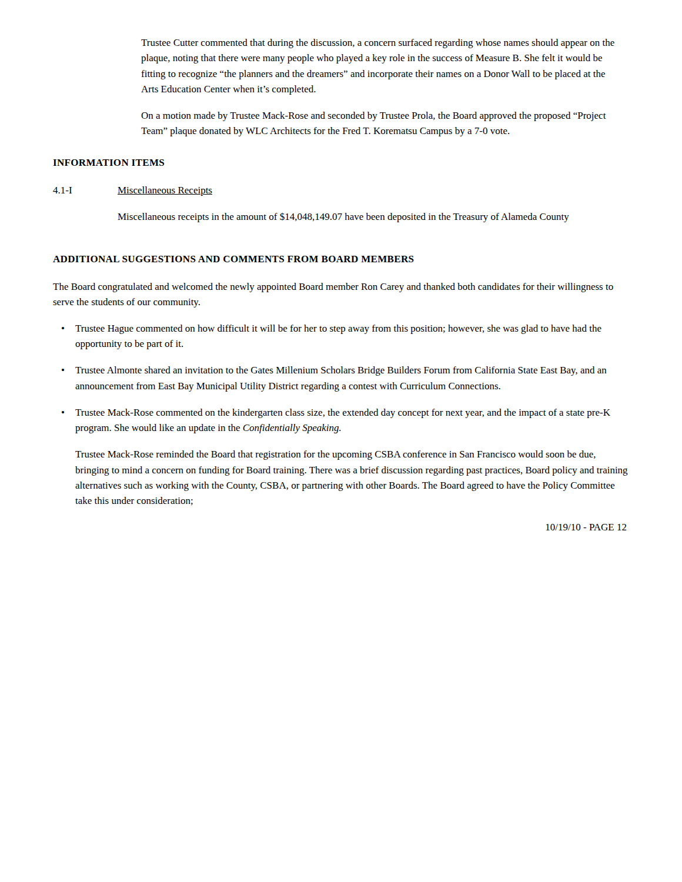Trustee Cutter commented that during the discussion, a concern surfaced regarding whose names should appear on the plaque, noting that there were many people who played a key role in the success of Measure B. She felt it would be fitting to recognize “the planners and the dreamers” and incorporate their names on a Donor Wall to be placed at the Arts Education Center when it’s completed.
On a motion made by Trustee Mack-Rose and seconded by Trustee Prola, the Board approved the proposed “Project Team” plaque donated by WLC Architects for the Fred T. Korematsu Campus by a 7-0 vote.
INFORMATION ITEMS
4.1-I
Miscellaneous Receipts
Miscellaneous receipts in the amount of $14,048,149.07 have been deposited in the Treasury of Alameda County
ADDITIONAL SUGGESTIONS AND COMMENTS FROM BOARD MEMBERS
The Board congratulated and welcomed the newly appointed Board member Ron Carey and thanked both candidates for their willingness to serve the students of our community.
Trustee Hague commented on how difficult it will be for her to step away from this position; however, she was glad to have had the opportunity to be part of it.
Trustee Almonte shared an invitation to the Gates Millenium Scholars Bridge Builders Forum from California State East Bay, and an announcement from East Bay Municipal Utility District regarding a contest with Curriculum Connections.
Trustee Mack-Rose commented on the kindergarten class size, the extended day concept for next year, and the impact of a state pre-K program. She would like an update in the Confidentially Speaking.
Trustee Mack-Rose reminded the Board that registration for the upcoming CSBA conference in San Francisco would soon be due, bringing to mind a concern on funding for Board training. There was a brief discussion regarding past practices, Board policy and training alternatives such as working with the County, CSBA, or partnering with other Boards. The Board agreed to have the Policy Committee take this under consideration;
10/19/10 - PAGE 12